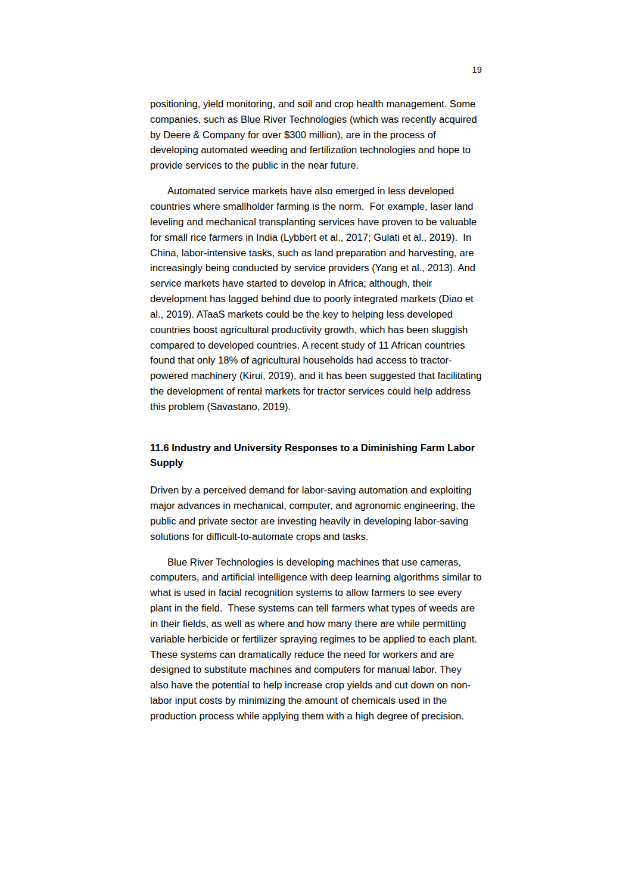19
positioning, yield monitoring, and soil and crop health management. Some companies, such as Blue River Technologies (which was recently acquired by Deere & Company for over $300 million), are in the process of developing automated weeding and fertilization technologies and hope to provide services to the public in the near future.
Automated service markets have also emerged in less developed countries where smallholder farming is the norm. For example, laser land leveling and mechanical transplanting services have proven to be valuable for small rice farmers in India (Lybbert et al., 2017; Gulati et al., 2019). In China, labor-intensive tasks, such as land preparation and harvesting, are increasingly being conducted by service providers (Yang et al., 2013). And service markets have started to develop in Africa; although, their development has lagged behind due to poorly integrated markets (Diao et al., 2019). ATaaS markets could be the key to helping less developed countries boost agricultural productivity growth, which has been sluggish compared to developed countries. A recent study of 11 African countries found that only 18% of agricultural households had access to tractor-powered machinery (Kirui, 2019), and it has been suggested that facilitating the development of rental markets for tractor services could help address this problem (Savastano, 2019).
11.6 Industry and University Responses to a Diminishing Farm Labor Supply
Driven by a perceived demand for labor-saving automation and exploiting major advances in mechanical, computer, and agronomic engineering, the public and private sector are investing heavily in developing labor-saving solutions for difficult-to-automate crops and tasks.
Blue River Technologies is developing machines that use cameras, computers, and artificial intelligence with deep learning algorithms similar to what is used in facial recognition systems to allow farmers to see every plant in the field. These systems can tell farmers what types of weeds are in their fields, as well as where and how many there are while permitting variable herbicide or fertilizer spraying regimes to be applied to each plant. These systems can dramatically reduce the need for workers and are designed to substitute machines and computers for manual labor. They also have the potential to help increase crop yields and cut down on non-labor input costs by minimizing the amount of chemicals used in the production process while applying them with a high degree of precision.